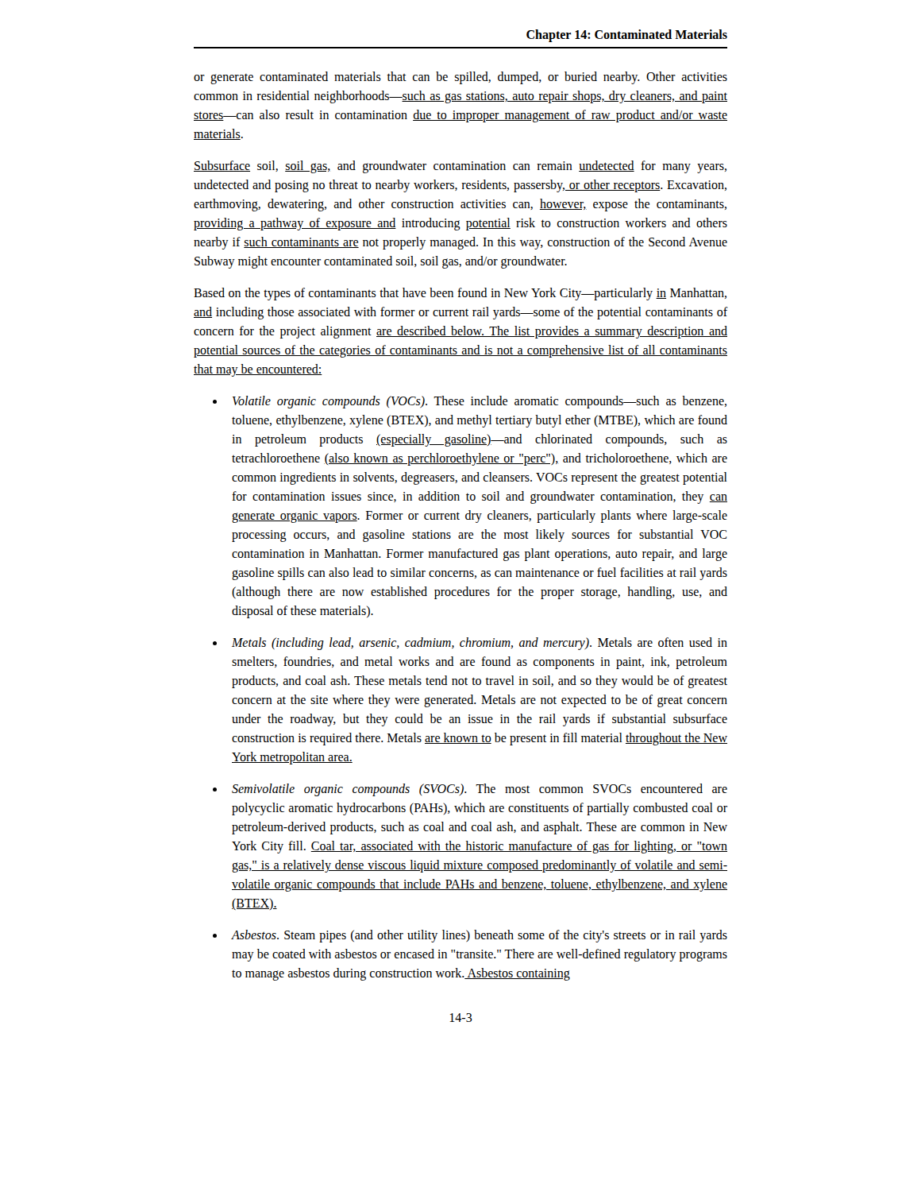Chapter 14: Contaminated Materials
or generate contaminated materials that can be spilled, dumped, or buried nearby. Other activities common in residential neighborhoods—such as gas stations, auto repair shops, dry cleaners, and paint stores—can also result in contamination due to improper management of raw product and/or waste materials.
Subsurface soil, soil gas, and groundwater contamination can remain undetected for many years, undetected and posing no threat to nearby workers, residents, passersby, or other receptors. Excavation, earthmoving, dewatering, and other construction activities can, however, expose the contaminants, providing a pathway of exposure and introducing potential risk to construction workers and others nearby if such contaminants are not properly managed. In this way, construction of the Second Avenue Subway might encounter contaminated soil, soil gas, and/or groundwater.
Based on the types of contaminants that have been found in New York City—particularly in Manhattan, and including those associated with former or current rail yards—some of the potential contaminants of concern for the project alignment are described below. The list provides a summary description and potential sources of the categories of contaminants and is not a comprehensive list of all contaminants that may be encountered:
Volatile organic compounds (VOCs). These include aromatic compounds—such as benzene, toluene, ethylbenzene, xylene (BTEX), and methyl tertiary butyl ether (MTBE), which are found in petroleum products (especially gasoline)—and chlorinated compounds, such as tetrachloroethene (also known as perchloroethylene or "perc"), and tricholoroethene, which are common ingredients in solvents, degreasers, and cleansers. VOCs represent the greatest potential for contamination issues since, in addition to soil and groundwater contamination, they can generate organic vapors. Former or current dry cleaners, particularly plants where large-scale processing occurs, and gasoline stations are the most likely sources for substantial VOC contamination in Manhattan. Former manufactured gas plant operations, auto repair, and large gasoline spills can also lead to similar concerns, as can maintenance or fuel facilities at rail yards (although there are now established procedures for the proper storage, handling, use, and disposal of these materials).
Metals (including lead, arsenic, cadmium, chromium, and mercury). Metals are often used in smelters, foundries, and metal works and are found as components in paint, ink, petroleum products, and coal ash. These metals tend not to travel in soil, and so they would be of greatest concern at the site where they were generated. Metals are not expected to be of great concern under the roadway, but they could be an issue in the rail yards if substantial subsurface construction is required there. Metals are known to be present in fill material throughout the New York metropolitan area.
Semivolatile organic compounds (SVOCs). The most common SVOCs encountered are polycyclic aromatic hydrocarbons (PAHs), which are constituents of partially combusted coal or petroleum-derived products, such as coal and coal ash, and asphalt. These are common in New York City fill. Coal tar, associated with the historic manufacture of gas for lighting, or "town gas," is a relatively dense viscous liquid mixture composed predominantly of volatile and semi-volatile organic compounds that include PAHs and benzene, toluene, ethylbenzene, and xylene (BTEX).
Asbestos. Steam pipes (and other utility lines) beneath some of the city's streets or in rail yards may be coated with asbestos or encased in "transite." There are well-defined regulatory programs to manage asbestos during construction work. Asbestos containing
14-3